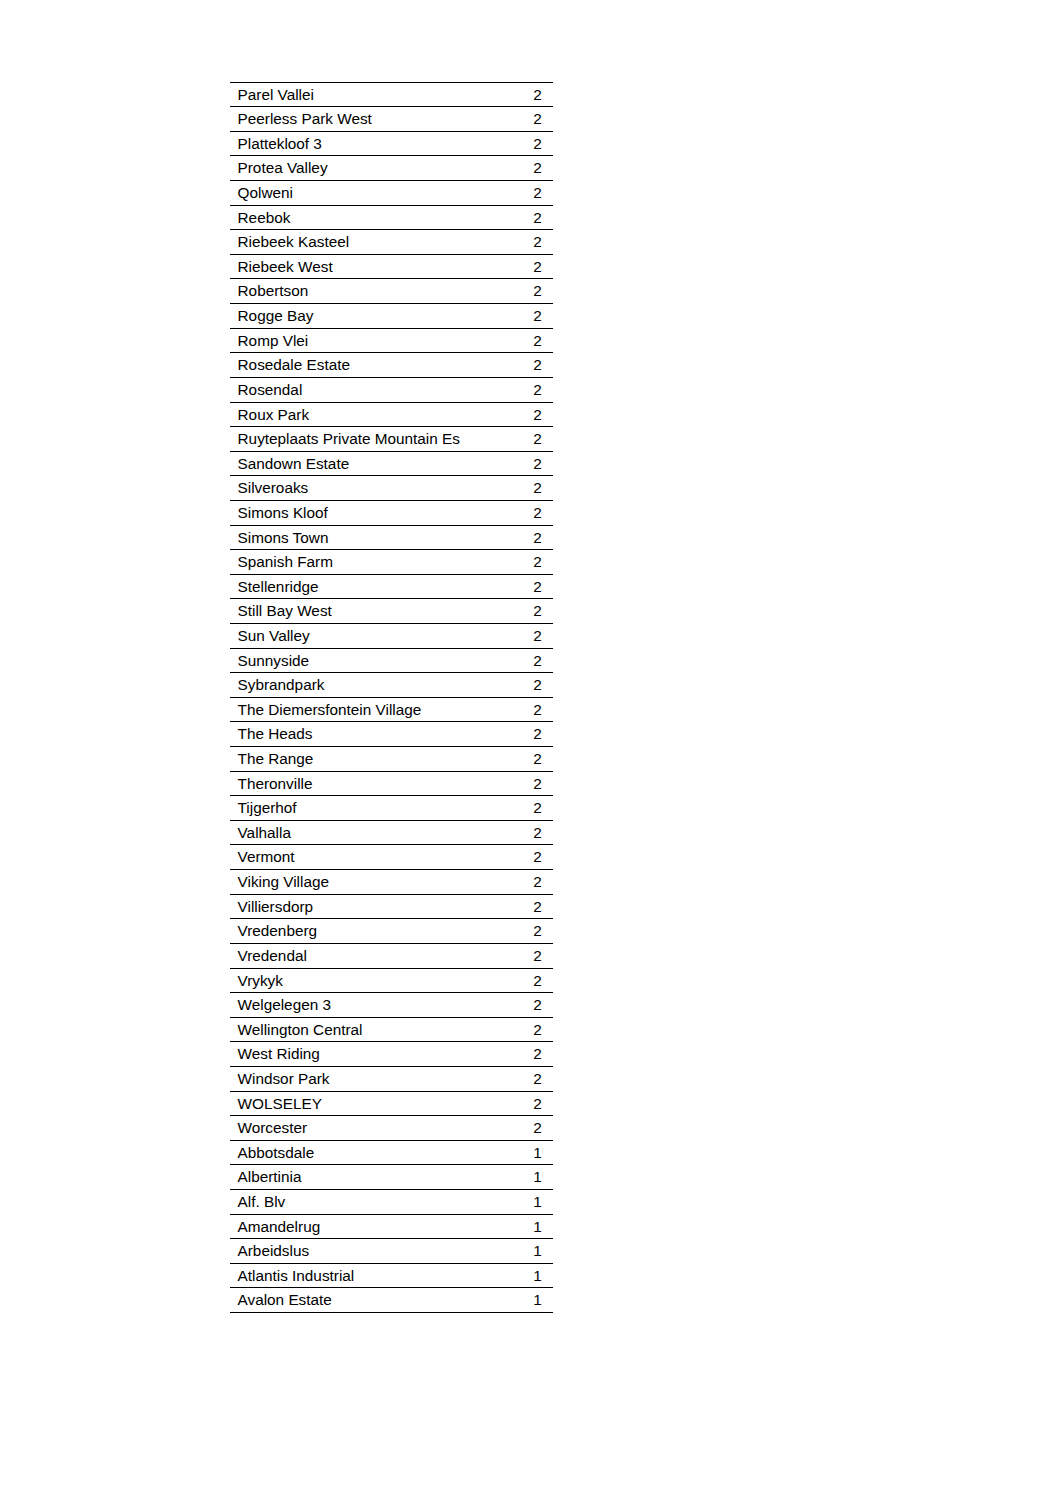| Parel Vallei | 2 |
| Peerless Park West | 2 |
| Plattekloof 3 | 2 |
| Protea Valley | 2 |
| Qolweni | 2 |
| Reebok | 2 |
| Riebeek Kasteel | 2 |
| Riebeek West | 2 |
| Robertson | 2 |
| Rogge Bay | 2 |
| Romp Vlei | 2 |
| Rosedale Estate | 2 |
| Rosendal | 2 |
| Roux Park | 2 |
| Ruyteplaats Private Mountain Es | 2 |
| Sandown Estate | 2 |
| Silveroaks | 2 |
| Simons Kloof | 2 |
| Simons Town | 2 |
| Spanish Farm | 2 |
| Stellenridge | 2 |
| Still Bay West | 2 |
| Sun Valley | 2 |
| Sunnyside | 2 |
| Sybrandpark | 2 |
| The Diemersfontein Village | 2 |
| The Heads | 2 |
| The Range | 2 |
| Theronville | 2 |
| Tijgerhof | 2 |
| Valhalla | 2 |
| Vermont | 2 |
| Viking Village | 2 |
| Villiersdorp | 2 |
| Vredenberg | 2 |
| Vredendal | 2 |
| Vrykyk | 2 |
| Welgelegen 3 | 2 |
| Wellington Central | 2 |
| West Riding | 2 |
| Windsor Park | 2 |
| WOLSELEY | 2 |
| Worcester | 2 |
| Abbotsdale | 1 |
| Albertinia | 1 |
| Alf. Blv | 1 |
| Amandelrug | 1 |
| Arbeidslus | 1 |
| Atlantis Industrial | 1 |
| Avalon Estate | 1 |